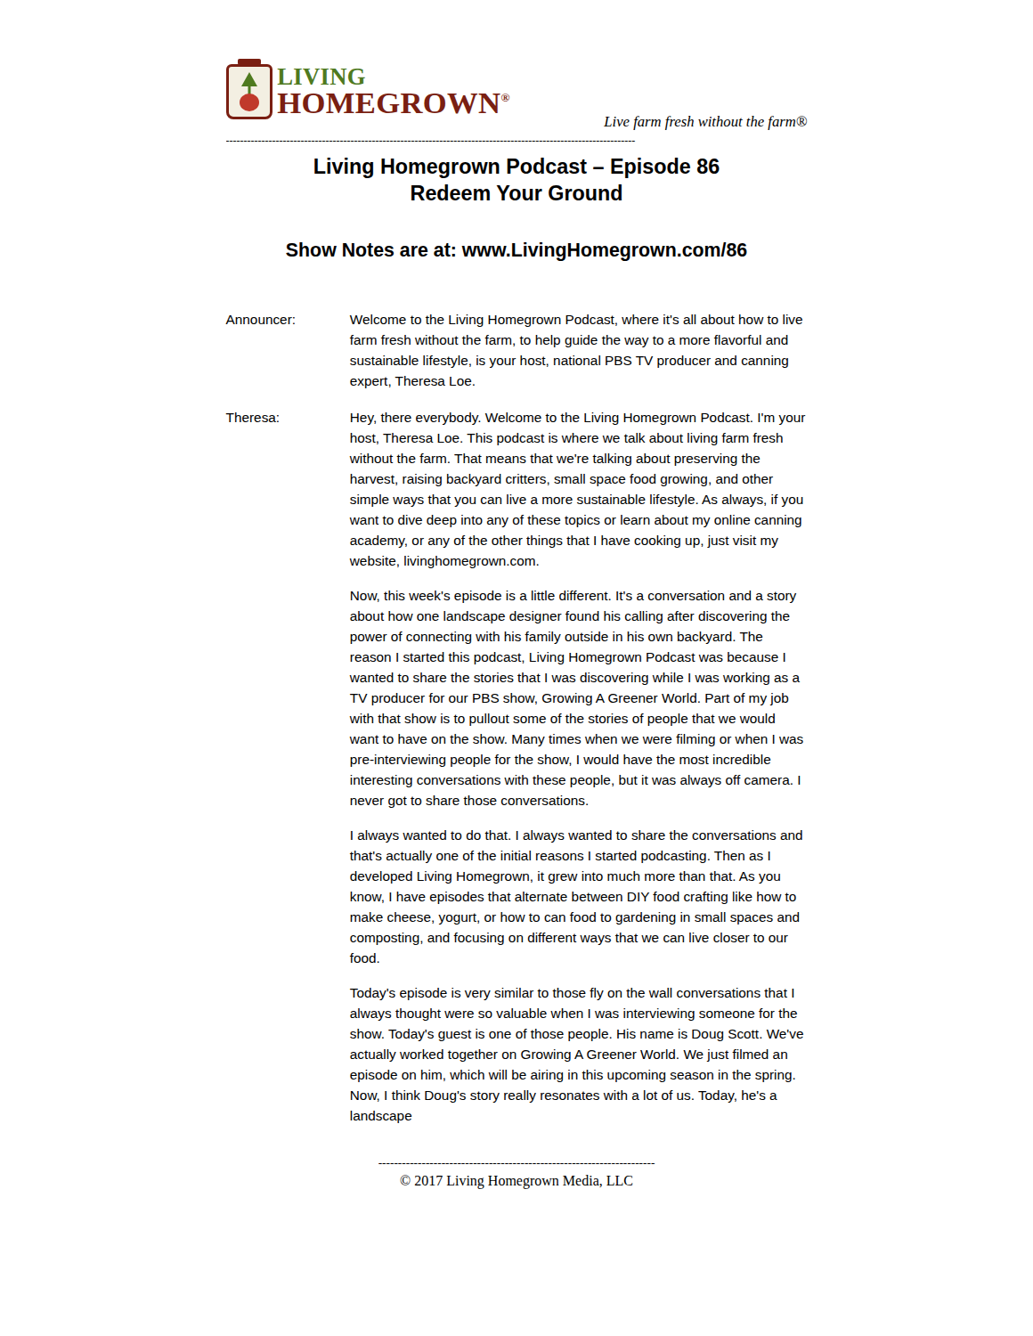LIVING HOMEGROWN®
Live farm fresh without the farm®
-------------------------------------------------------------------------------------------------------------------
Living Homegrown Podcast – Episode 86
Redeem Your Ground
Show Notes are at: www.LivingHomegrown.com/86
Announcer:
Welcome to the Living Homegrown Podcast, where it's all about how to live farm fresh without the farm, to help guide the way to a more flavorful and sustainable lifestyle, is your host, national PBS TV producer and canning expert, Theresa Loe.
Theresa:
Hey, there everybody. Welcome to the Living Homegrown Podcast. I'm your host, Theresa Loe. This podcast is where we talk about living farm fresh without the farm. That means that we're talking about preserving the harvest, raising backyard critters, small space food growing, and other simple ways that you can live a more sustainable lifestyle. As always, if you want to dive deep into any of these topics or learn about my online canning academy, or any of the other things that I have cooking up, just visit my website, livinghomegrown.com.
Now, this week's episode is a little different. It's a conversation and a story about how one landscape designer found his calling after discovering the power of connecting with his family outside in his own backyard. The reason I started this podcast, Living Homegrown Podcast was because I wanted to share the stories that I was discovering while I was working as a TV producer for our PBS show, Growing A Greener World. Part of my job with that show is to pullout some of the stories of people that we would want to have on the show. Many times when we were filming or when I was pre-interviewing people for the show, I would have the most incredible interesting conversations with these people, but it was always off camera. I never got to share those conversations.
I always wanted to do that. I always wanted to share the conversations and that's actually one of the initial reasons I started podcasting. Then as I developed Living Homegrown, it grew into much more than that. As you know, I have episodes that alternate between DIY food crafting like how to make cheese, yogurt, or how to can food to gardening in small spaces and composting, and focusing on different ways that we can live closer to our food.
Today's episode is very similar to those fly on the wall conversations that I always thought were so valuable when I was interviewing someone for the show. Today's guest is one of those people. His name is Doug Scott. We've actually worked together on Growing A Greener World. We just filmed an episode on him, which will be airing in this upcoming season in the spring. Now, I think Doug's story really resonates with a lot of us. Today, he's a landscape
---------------------------------------------------------------------- © 2017 Living Homegrown Media, LLC